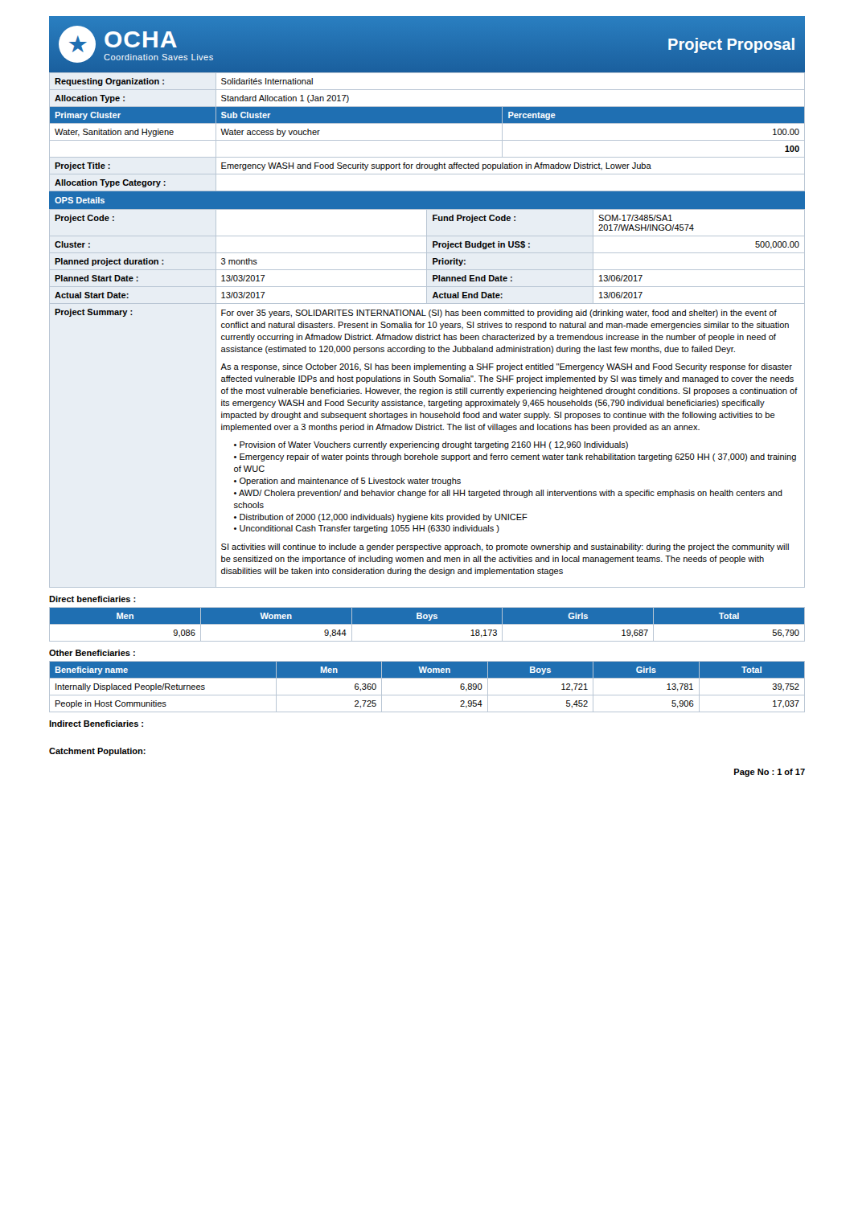★
OCHA
Coordination Saves Lives
Project Proposal
| Requesting Organization : | Solidarités International |
| Allocation Type : | Standard Allocation 1 (Jan 2017) |
| Primary Cluster | Sub Cluster | Percentage |
| Water, Sanitation and Hygiene | Water access by voucher | 100.00 |
| | | 100 |
| Project Title : | Emergency WASH and Food Security support for drought affected population in Afmadow District, Lower Juba |
| Allocation Type Category : | |
OPS Details
| Project Code : | | Fund Project Code : | SOM-17/3485/SA1 2017/WASH/INGO/4574 |
| Cluster : | | Project Budget in US$ : | 500,000.00 |
| Planned project duration : | 3 months | Priority: | |
| Planned Start Date : | 13/03/2017 | Planned End Date : | 13/06/2017 |
| Actual Start Date: | 13/03/2017 | Actual End Date: | 13/06/2017 |
| Project Summary : | For over 35 years, SOLIDARITES INTERNATIONAL (SI) has been committed to providing aid (drinking water, food and shelter) in the event of conflict and natural disasters. Present in Somalia for 10 years, SI strives to respond to natural and man-made emergencies similar to the situation currently occurring in Afmadow District. Afmadow district has been characterized by a tremendous increase in the number of people in need of assistance (estimated to 120,000 persons according to the Jubbaland administration) during the last few months, due to failed Deyr. As a response, since October 2016, SI has been implementing a SHF project entitled "Emergency WASH and Food Security response for disaster affected vulnerable IDPs and host populations in South Somalia". The SHF project implemented by SI was timely and managed to cover the needs of the most vulnerable beneficiaries. However, the region is still currently experiencing heightened drought conditions. SI proposes a continuation of its emergency WASH and Food Security assistance, targeting approximately 9,465 households (56,790 individual beneficiaries) specifically impacted by drought and subsequent shortages in household food and water supply. SI proposes to continue with the following activities to be implemented over a 3 months period in Afmadow District. The list of villages and locations has been provided as an annex. Provision of Water Vouchers currently experiencing drought targeting 2160 HH ( 12,960 Individuals) Emergency repair of water points through borehole support and ferro cement water tank rehabilitation targeting 6250 HH ( 37,000) and training of WUC Operation and maintenance of 5 Livestock water troughs AWD/ Cholera prevention/ and behavior change for all HH targeted through all interventions with a specific emphasis on health centers and schools Distribution of 2000 (12,000 individuals) hygiene kits provided by UNICEF Unconditional Cash Transfer targeting 1055 HH (6330 individuals ) SI activities will continue to include a gender perspective approach, to promote ownership and sustainability: during the project the community will be sensitized on the importance of including women and men in all the activities and in local management teams. The needs of people with disabilities will be taken into consideration during the design and implementation stages |
Direct beneficiaries :
| Men | Women | Boys | Girls | Total |
| 9,086 | 9,844 | 18,173 | 19,687 | 56,790 |
Other Beneficiaries :
| Beneficiary name | Men | Women | Boys | Girls | Total |
| Internally Displaced People/Returnees | 6,360 | 6,890 | 12,721 | 13,781 | 39,752 |
| People in Host Communities | 2,725 | 2,954 | 5,452 | 5,906 | 17,037 |
Indirect Beneficiaries :
Catchment Population:
Page No : 1 of 17